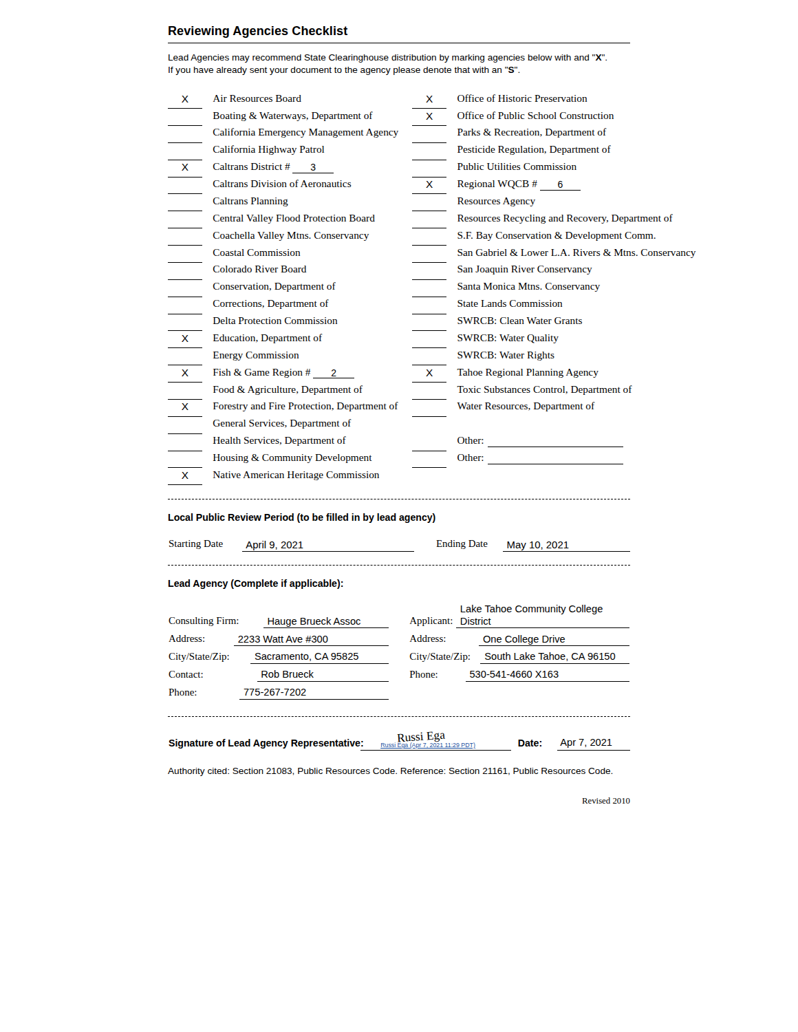Reviewing Agencies Checklist
Lead Agencies may recommend State Clearinghouse distribution by marking agencies below with and "X".
If you have already sent your document to the agency please denote that with an "S".
| X | | Air Resources Board | | X | | Office of Historic Preservation |
| | | Boating & Waterways, Department of | | X | | Office of Public School Construction |
| | | California Emergency Management Agency | | | | Parks & Recreation, Department of |
| | | California Highway Patrol | | | | Pesticide Regulation, Department of |
| X | | Caltrans District # 3 | | | | Public Utilities Commission |
| | | Caltrans Division of Aeronautics | | X | | Regional WQCB # 6 |
| | | Caltrans Planning | | | | Resources Agency |
| | | Central Valley Flood Protection Board | | | | Resources Recycling and Recovery, Department of |
| | | Coachella Valley Mtns. Conservancy | | | | S.F. Bay Conservation & Development Comm. |
| | | Coastal Commission | | | | San Gabriel & Lower L.A. Rivers & Mtns. Conservancy |
| | | Colorado River Board | | | | San Joaquin River Conservancy |
| | | Conservation, Department of | | | | Santa Monica Mtns. Conservancy |
| | | Corrections, Department of | | | | State Lands Commission |
| | | Delta Protection Commission | | | | SWRCB: Clean Water Grants |
| X | | Education, Department of | | | | SWRCB: Water Quality |
| | | Energy Commission | | | | SWRCB: Water Rights |
| X | | Fish & Game Region # 2 | | X | | Tahoe Regional Planning Agency |
| | | Food & Agriculture, Department of | | | | Toxic Substances Control, Department of |
| X | | Forestry and Fire Protection, Department of | | | | Water Resources, Department of |
| | | General Services, Department of | | | | |
| | | Health Services, Department of | | | | Other: |
| | | Housing & Community Development | | | | Other: |
| X | | Native American Heritage Commission | | | | |
Local Public Review Period (to be filled in by lead agency)
| Starting Date | April 9, 2021 | | Ending Date | May 10, 2021 |
Lead Agency (Complete if applicable):
| Consulting Firm: Hauge Brueck Assoc | | Applicant: Lake Tahoe Community College District |
| Address: 2233 Watt Ave #300 | | Address: One College Drive |
| City/State/Zip: Sacramento, CA 95825 | | City/State/Zip: South Lake Tahoe, CA 96150 |
| Contact: Rob Brueck | | Phone: 530-541-4660 X163 |
| Phone: 775-267-7202 | | |
| Signature of Lead Agency Representative: | Russi Ega Russi Ega (Apr 7, 2021 11:29 PDT) | Date: | Apr 7, 2021 |
Authority cited: Section 21083, Public Resources Code. Reference: Section 21161, Public Resources Code.
Revised 2010